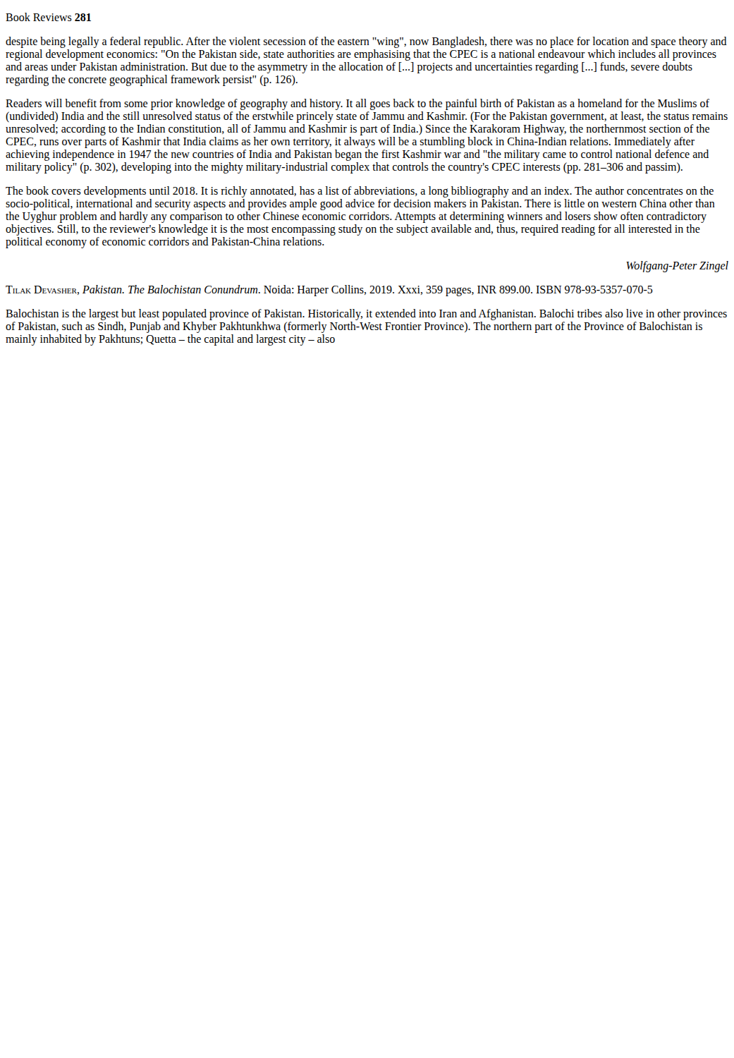Book Reviews 281
despite being legally a federal republic. After the violent secession of the eastern "wing", now Bangladesh, there was no place for location and space theory and regional development economics: "On the Pakistan side, state authorities are emphasising that the CPEC is a national endeavour which includes all provinces and areas under Pakistan administration. But due to the asymmetry in the allocation of [...] projects and uncertainties regarding [...] funds, severe doubts regarding the concrete geographical framework persist" (p. 126).
Readers will benefit from some prior knowledge of geography and history. It all goes back to the painful birth of Pakistan as a homeland for the Muslims of (undivided) India and the still unresolved status of the erstwhile princely state of Jammu and Kashmir. (For the Pakistan government, at least, the status remains unresolved; according to the Indian constitution, all of Jammu and Kashmir is part of India.) Since the Karakoram Highway, the northernmost section of the CPEC, runs over parts of Kashmir that India claims as her own territory, it always will be a stumbling block in China-Indian relations. Immediately after achieving independence in 1947 the new countries of India and Pakistan began the first Kashmir war and "the military came to control national defence and military policy" (p. 302), developing into the mighty military-industrial complex that controls the country's CPEC interests (pp. 281–306 and passim).
The book covers developments until 2018. It is richly annotated, has a list of abbreviations, a long bibliography and an index. The author concentrates on the socio-political, international and security aspects and provides ample good advice for decision makers in Pakistan. There is little on western China other than the Uyghur problem and hardly any comparison to other Chinese economic corridors. Attempts at determining winners and losers show often contradictory objectives. Still, to the reviewer's knowledge it is the most encompassing study on the subject available and, thus, required reading for all interested in the political economy of economic corridors and Pakistan-China relations.
Wolfgang-Peter Zingel
Tilak Devasher, Pakistan. The Balochistan Conundrum. Noida: Harper Collins, 2019. Xxxi, 359 pages, INR 899.00. ISBN 978-93-5357-070-5
Balochistan is the largest but least populated province of Pakistan. Historically, it extended into Iran and Afghanistan. Balochi tribes also live in other provinces of Pakistan, such as Sindh, Punjab and Khyber Pakhtunkhwa (formerly North-West Frontier Province). The northern part of the Province of Balochistan is mainly inhabited by Pakhtuns; Quetta – the capital and largest city – also